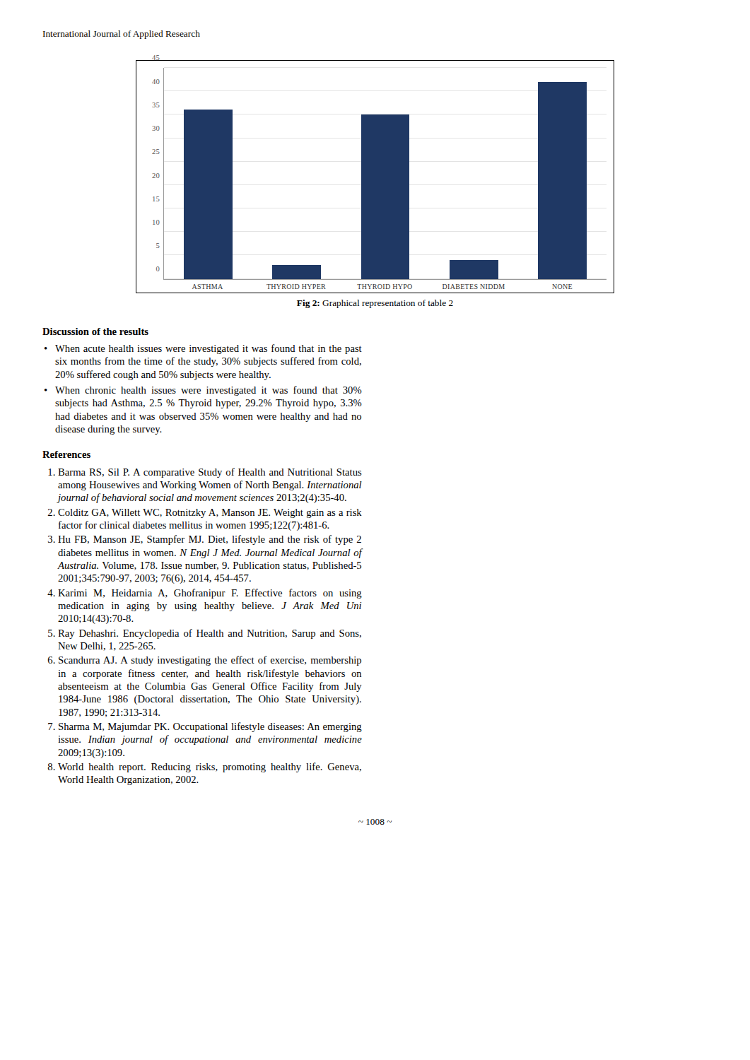International Journal of Applied Research
0
5
10
15
20
25
30
35
40
45
ASTHMA THYROID HYPER THYROID HYPO DIABETES NIDDM NONE
Fig 2: Graphical representation of table 2
Discussion of the results
When acute health issues were investigated it was found that in the past six months from the time of the study, 30% subjects suffered from cold, 20% suffered cough and 50% subjects were healthy.
When chronic health issues were investigated it was found that 30% subjects had Asthma, 2.5 % Thyroid hyper, 29.2% Thyroid hypo, 3.3% had diabetes and it was observed 35% women were healthy and had no disease during the survey.
References
Barma RS, Sil P. A comparative Study of Health and Nutritional Status among Housewives and Working Women of North Bengal. International journal of behavioral social and movement sciences 2013;2(4):35-40.
Colditz GA, Willett WC, Rotnitzky A, Manson JE. Weight gain as a risk factor for clinical diabetes mellitus in women 1995;122(7):481-6.
Hu FB, Manson JE, Stampfer MJ. Diet, lifestyle and the risk of type 2 diabetes mellitus in women. N Engl J Med. Journal Medical Journal of Australia. Volume, 178. Issue number, 9. Publication status, Published-5 2001;345:790-97, 2003; 76(6), 2014, 454-457.
Karimi M, Heidarnia A, Ghofranipur F. Effective factors on using medication in aging by using healthy believe. J Arak Med Uni 2010;14(43):70-8.
Ray Dehashri. Encyclopedia of Health and Nutrition, Sarup and Sons, New Delhi, 1, 225-265.
Scandurra AJ. A study investigating the effect of exercise, membership in a corporate fitness center, and health risk/lifestyle behaviors on absenteeism at the Columbia Gas General Office Facility from July 1984-June 1986 (Doctoral dissertation, The Ohio State University). 1987, 1990; 21:313-314.
Sharma M, Majumdar PK. Occupational lifestyle diseases: An emerging issue. Indian journal of occupational and environmental medicine 2009;13(3):109.
World health report. Reducing risks, promoting healthy life. Geneva, World Health Organization, 2002.
~ 1008 ~